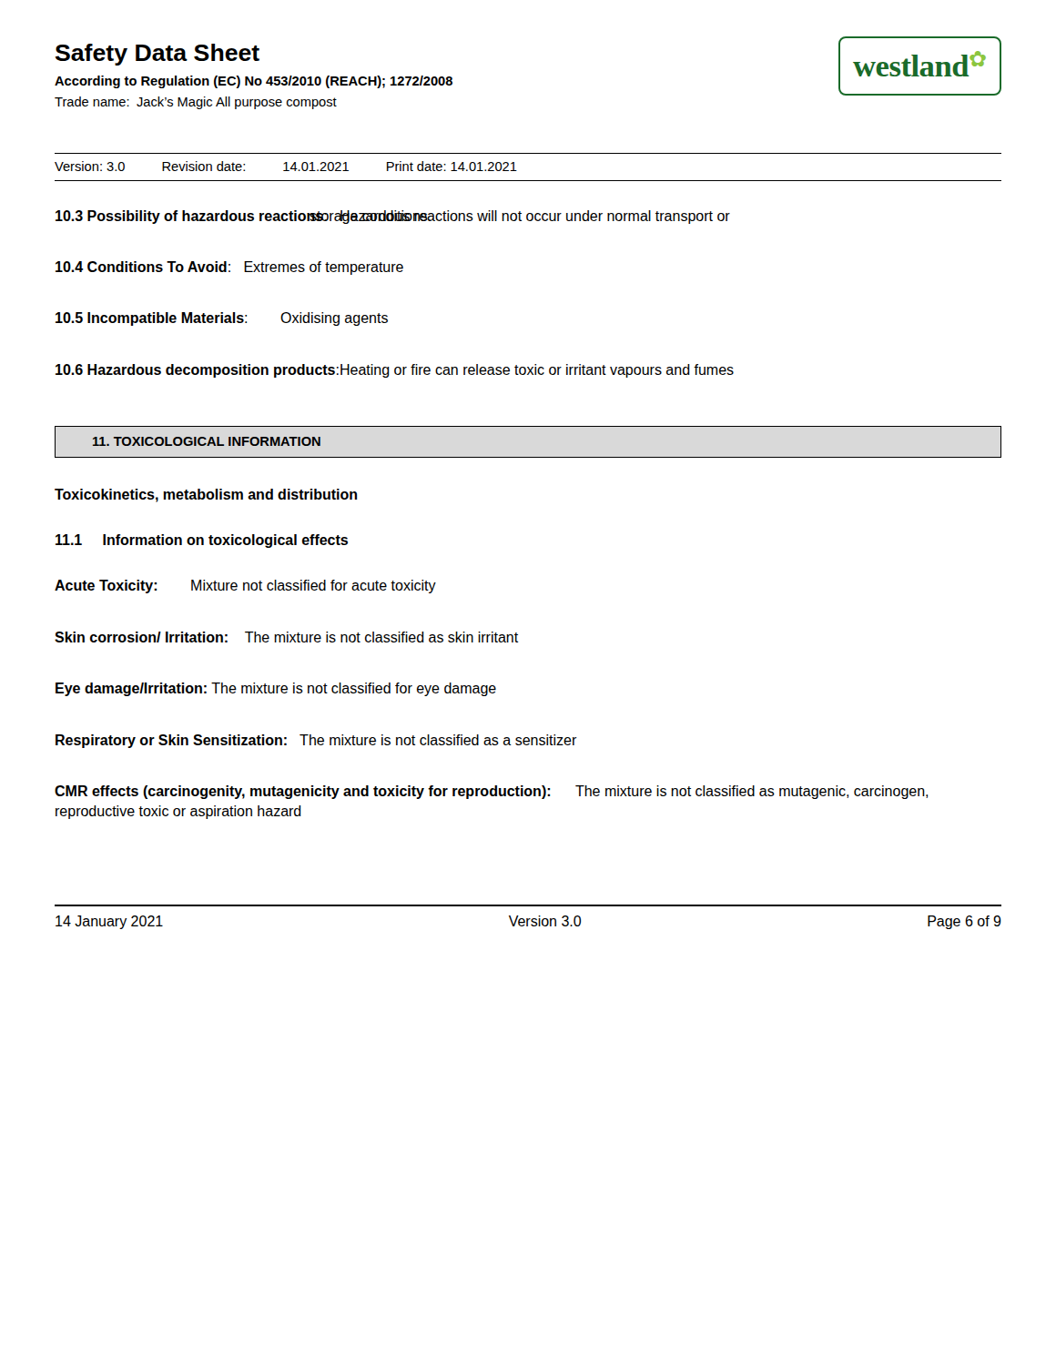westland✿
Safety Data Sheet
According to Regulation (EC) No 453/2010 (REACH); 1272/2008
Trade name: Jack’s Magic All purpose compost
Version: 3.0 Revision date: 14.01.2021 Print date: 14.01.2021
10.3 Possibility of hazardous reactions: Hazardous reactions will not occur under normal transport or storage conditions.
10.4 Conditions To Avoid: Extremes of temperature
10.5 Incompatible Materials: Oxidising agents
10.6 Hazardous decomposition products:Heating or fire can release toxic or irritant vapours and fumes
11. TOXICOLOGICAL INFORMATION
Toxicokinetics, metabolism and distribution
11.1 Information on toxicological effects
Acute Toxicity: Mixture not classified for acute toxicity
Skin corrosion/ Irritation: The mixture is not classified as skin irritant
Eye damage/Irritation: The mixture is not classified for eye damage
Respiratory or Skin Sensitization: The mixture is not classified as a sensitizer
CMR effects (carcinogenity, mutagenicity and toxicity for reproduction): The mixture is not classified as mutagenic, carcinogen, reproductive toxic or aspiration hazard
14 January 2021
Version 3.0
Page 6 of 9